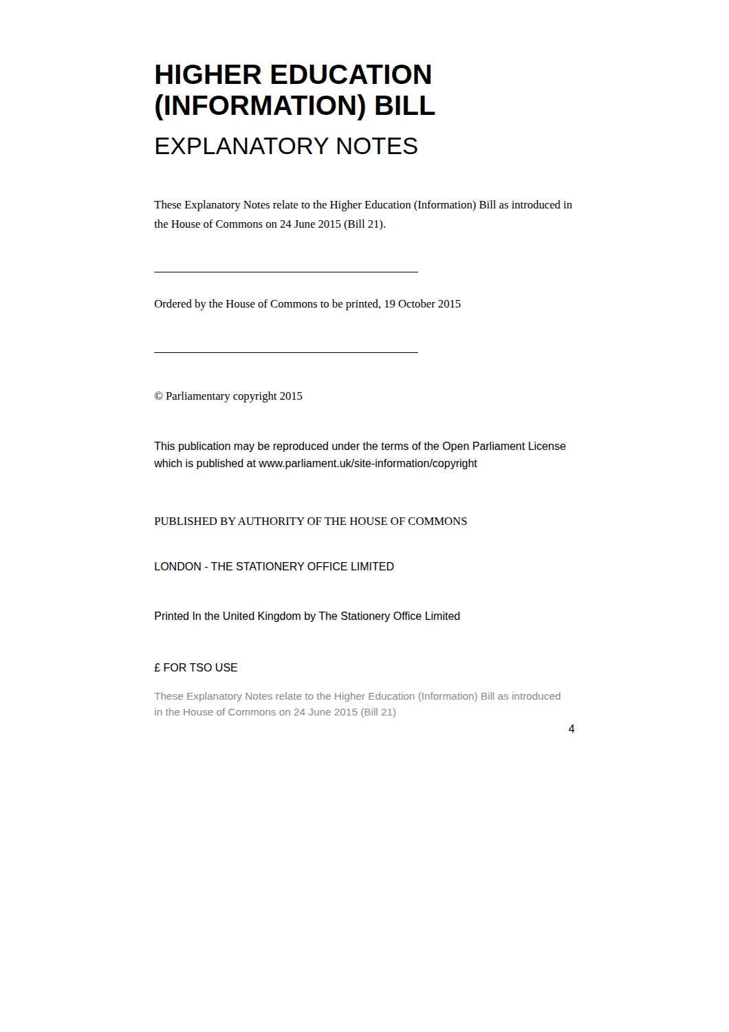HIGHER EDUCATION (INFORMATION) BILL
EXPLANATORY NOTES
These Explanatory Notes relate to the Higher Education (Information) Bill as introduced in the House of Commons on 24 June 2015 (Bill 21).
______________________________________________________
Ordered by the House of Commons to be printed, 19 October 2015
______________________________________________________
© Parliamentary copyright 2015
This publication may be reproduced under the terms of the Open Parliament License which is published at www.parliament.uk/site-information/copyright
PUBLISHED BY AUTHORITY OF THE HOUSE OF COMMONS
LONDON - THE STATIONERY OFFICE LIMITED
Printed In the United Kingdom by The Stationery Office Limited
£ FOR TSO USE
These Explanatory Notes relate to the Higher Education (Information) Bill as introduced in the House of Commons on 24 June 2015 (Bill 21)
4